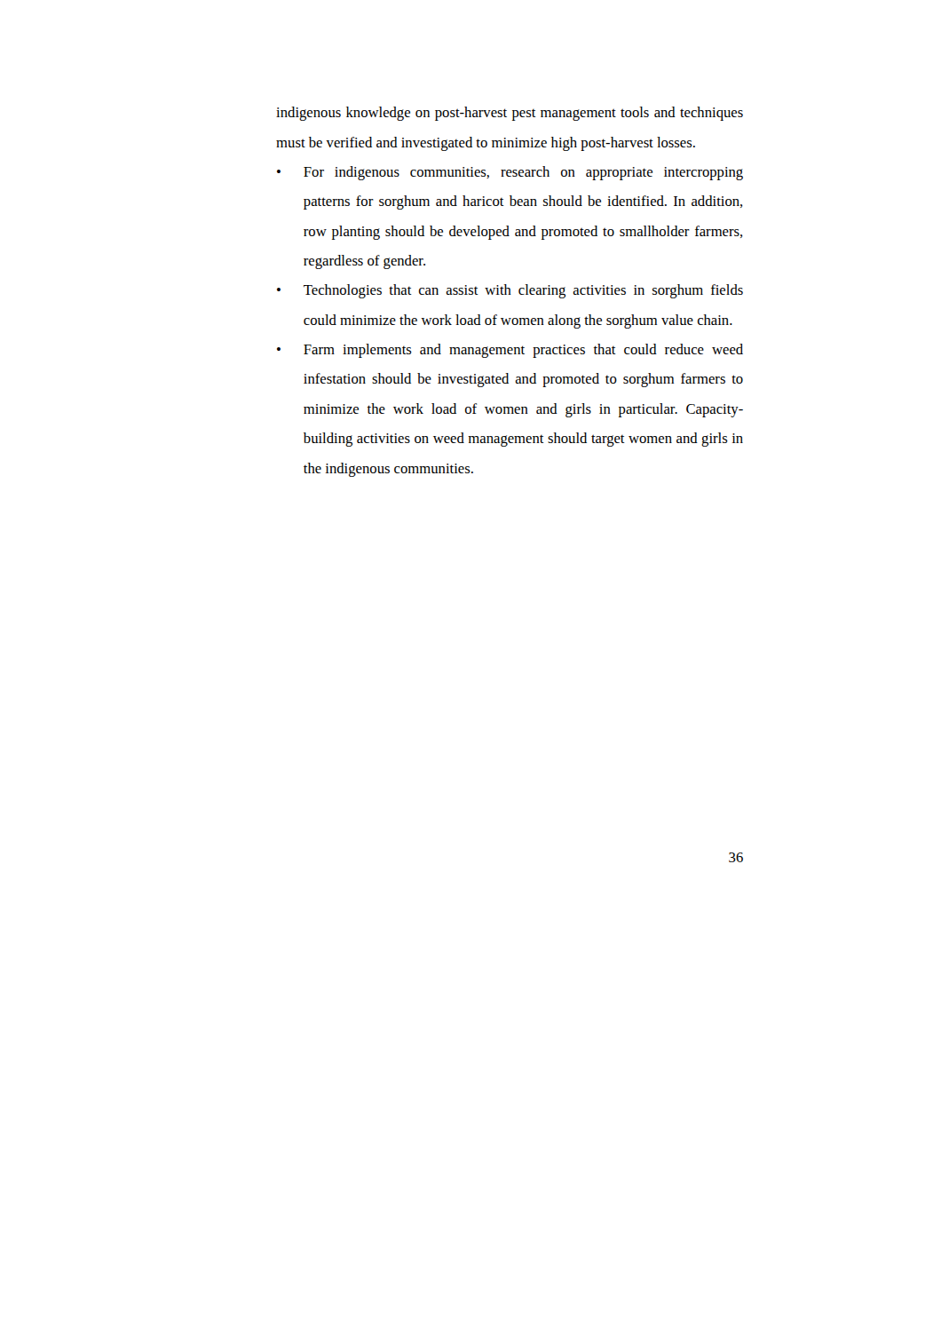indigenous knowledge on post-harvest pest management tools and techniques must be verified and investigated to minimize high post-harvest losses.
For indigenous communities, research on appropriate intercropping patterns for sorghum and haricot bean should be identified. In addition, row planting should be developed and promoted to smallholder farmers, regardless of gender.
Technologies that can assist with clearing activities in sorghum fields could minimize the work load of women along the sorghum value chain.
Farm implements and management practices that could reduce weed infestation should be investigated and promoted to sorghum farmers to minimize the work load of women and girls in particular. Capacity-building activities on weed management should target women and girls in the indigenous communities.
36